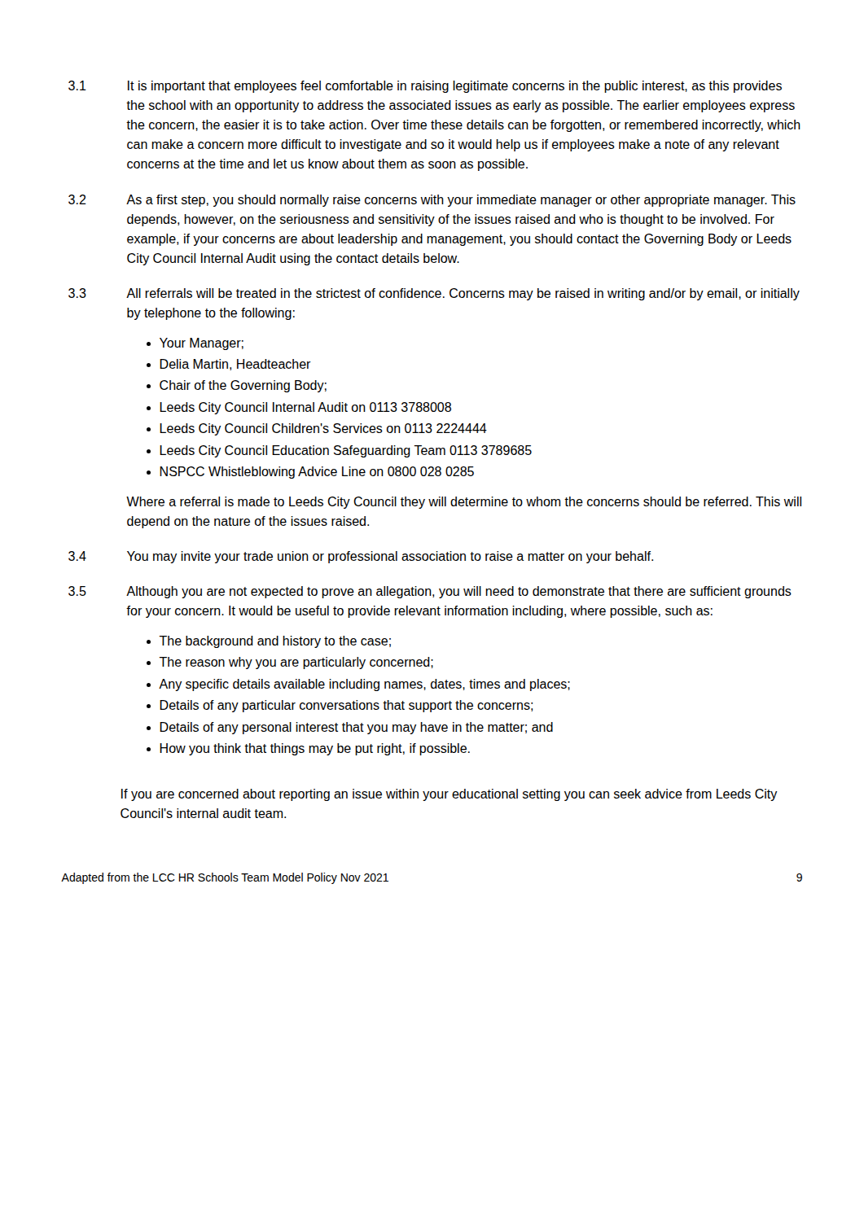3.1
It is important that employees feel comfortable in raising legitimate concerns in the public interest, as this provides the school with an opportunity to address the associated issues as early as possible. The earlier employees express the concern, the easier it is to take action. Over time these details can be forgotten, or remembered incorrectly, which can make a concern more difficult to investigate and so it would help us if employees make a note of any relevant concerns at the time and let us know about them as soon as possible.
3.2
As a first step, you should normally raise concerns with your immediate manager or other appropriate manager. This depends, however, on the seriousness and sensitivity of the issues raised and who is thought to be involved. For example, if your concerns are about leadership and management, you should contact the Governing Body or Leeds City Council Internal Audit using the contact details below.
3.3
All referrals will be treated in the strictest of confidence. Concerns may be raised in writing and/or by email, or initially by telephone to the following:
Your Manager;
Delia Martin, Headteacher
Chair of the Governing Body;
Leeds City Council Internal Audit on 0113 3788008
Leeds City Council Children's Services on 0113 2224444
Leeds City Council Education Safeguarding Team 0113 3789685
NSPCC Whistleblowing Advice Line on 0800 028 0285
Where a referral is made to Leeds City Council they will determine to whom the concerns should be referred. This will depend on the nature of the issues raised.
3.4
You may invite your trade union or professional association to raise a matter on your behalf.
3.5
Although you are not expected to prove an allegation, you will need to demonstrate that there are sufficient grounds for your concern. It would be useful to provide relevant information including, where possible, such as:
The background and history to the case;
The reason why you are particularly concerned;
Any specific details available including names, dates, times and places;
Details of any particular conversations that support the concerns;
Details of any personal interest that you may have in the matter; and
How you think that things may be put right, if possible.
If you are concerned about reporting an issue within your educational setting you can seek advice from Leeds City Council's internal audit team.
Adapted from the LCC HR Schools Team Model Policy Nov 2021 9